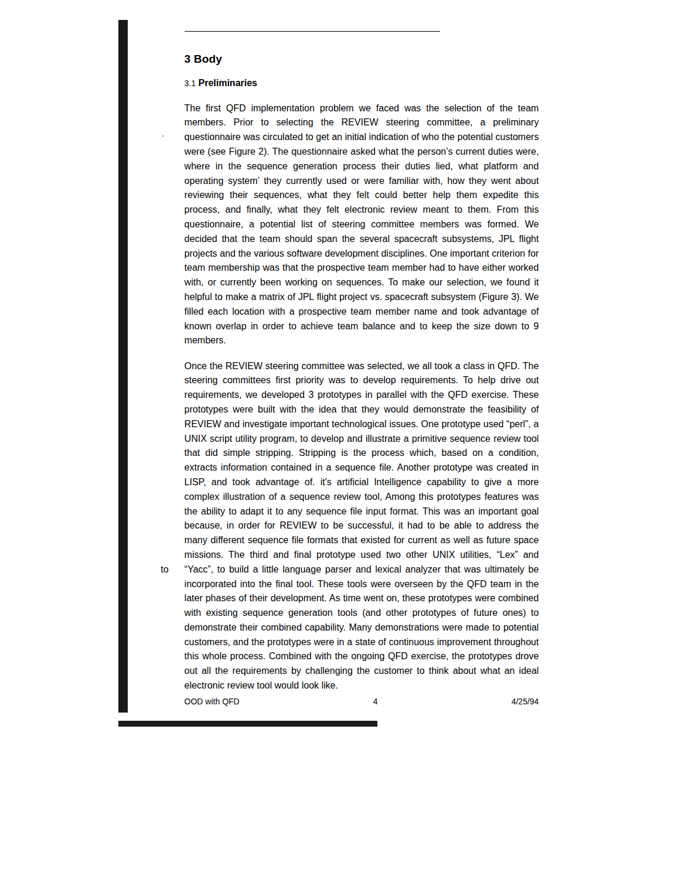.
3 Body
3.1 Preliminaries
The first QFD implementation problem we faced was the selection of the team members. Prior to selecting the REVIEW steering committee, a preliminary questionnaire was circulated to get an initial indication of who the potential customers were (see Figure 2). The questionnaire asked what the person’s current duties were, where in the sequence generation process their duties lied, what platform and operating system’ they currently used or were familiar with, how they went about reviewing their sequences, what they felt could better help them expedite this process, and finally, what they felt electronic review meant to them. From this questionnaire, a potential list of steering committee members was formed. We decided that the team should span the several spacecraft subsystems, JPL flight projects and the various software development disciplines. One important criterion for team membership was that the prospective team member had to have either worked with, or currently been working on sequences. To make our selection, we found it helpful to make a matrix of JPL flight project vs. spacecraft subsystem (Figure 3). We filled each location with a prospective team member name and took advantage of known overlap in order to achieve team balance and to keep the size down to 9 members.
Once the REVIEW steering committee was selected, we all took a class in QFD. The steering committees first priority was to develop requirements. To help drive out requirements, we developed 3 prototypes in parallel with the QFD exercise. These prototypes were built with the idea that they would demonstrate the feasibility of REVIEW and investigate important technological issues. One prototype used “perl”, a UNIX script utility program, to develop and illustrate a primitive sequence review tool that did simple stripping. Stripping is the process which, based on a condition, extracts information contained in a sequence file. Another prototype was created in LISP, and took advantage of. it's artificial Intelligence capability to give a more complex illustration of a sequence review tool, Among this prototypes features was the ability to adapt it to any sequence file input format. This was an important goal because, in order for REVIEW to be successful, it had to be able to address the many different sequence file formats that existed for current as well as future space missions. The third and final prototype used two other UNIX utilities, “Lex” and “Yacc”, to build a little language parser and lexical analyzer that was ultimately to be incorporated into the final tool. These tools were overseen by the QFD team in the later phases of their development. As time went on, these prototypes were combined with existing sequence generation tools (and other prototypes of future ones) to demonstrate their combined capability. Many demonstrations were made to potential customers, and the prototypes were in a state of continuous improvement throughout this whole process. Combined with the ongoing QFD exercise, the prototypes drove out all the requirements by challenging the customer to think about what an ideal electronic review tool would look like.
OOD with QFD
4
4/25/94